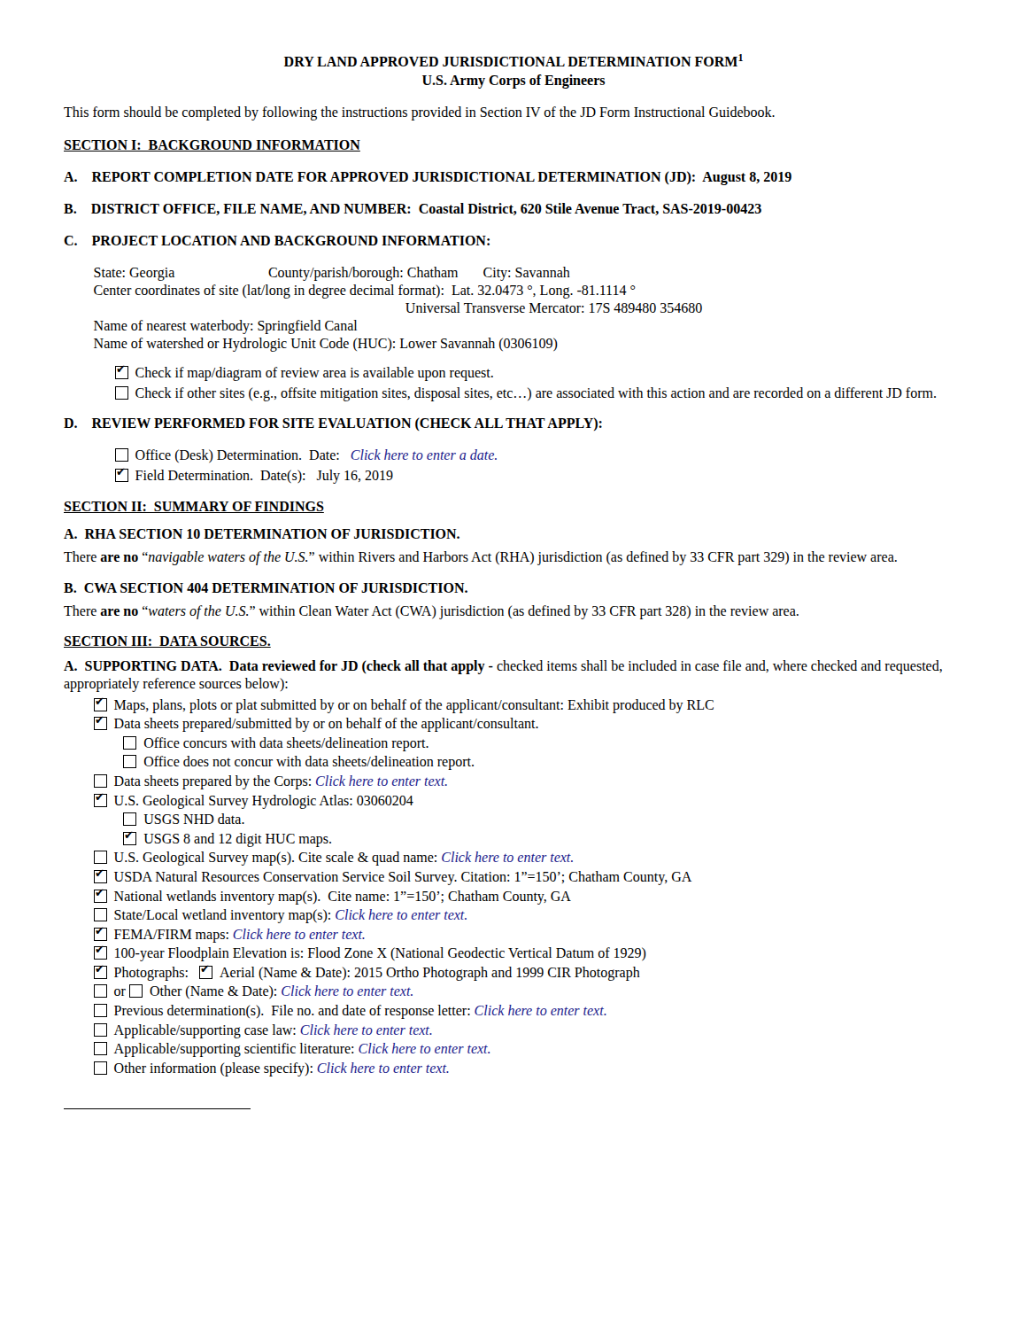DRY LAND APPROVED JURISDICTIONAL DETERMINATION FORM1
U.S. Army Corps of Engineers
This form should be completed by following the instructions provided in Section IV of the JD Form Instructional Guidebook.
SECTION I: BACKGROUND INFORMATION
A. REPORT COMPLETION DATE FOR APPROVED JURISDICTIONAL DETERMINATION (JD): August 8, 2019
B. DISTRICT OFFICE, FILE NAME, AND NUMBER: Coastal District, 620 Stile Avenue Tract, SAS-2019-00423
C. PROJECT LOCATION AND BACKGROUND INFORMATION:
State: Georgia County/parish/borough: Chatham City: Savannah
Center coordinates of site (lat/long in degree decimal format): Lat. 32.0473 °, Long. -81.1114 °
Universal Transverse Mercator: 17S 489480 354680
Name of nearest waterbody: Springfield Canal
Name of watershed or Hydrologic Unit Code (HUC): Lower Savannah (0306109)
Check if map/diagram of review area is available upon request.
Check if other sites (e.g., offsite mitigation sites, disposal sites, etc…) are associated with this action and are recorded on a different JD form.
D. REVIEW PERFORMED FOR SITE EVALUATION (CHECK ALL THAT APPLY):
Office (Desk) Determination. Date: Click here to enter a date.
Field Determination. Date(s): July 16, 2019
SECTION II: SUMMARY OF FINDINGS
A. RHA SECTION 10 DETERMINATION OF JURISDICTION.
There are no “navigable waters of the U.S.” within Rivers and Harbors Act (RHA) jurisdiction (as defined by 33 CFR part 329) in the review area.
B. CWA SECTION 404 DETERMINATION OF JURISDICTION.
There are no “waters of the U.S.” within Clean Water Act (CWA) jurisdiction (as defined by 33 CFR part 328) in the review area.
SECTION III: DATA SOURCES.
A. SUPPORTING DATA. Data reviewed for JD (check all that apply - checked items shall be included in case file and, where checked and requested, appropriately reference sources below):
Maps, plans, plots or plat submitted by or on behalf of the applicant/consultant: Exhibit produced by RLC
Data sheets prepared/submitted by or on behalf of the applicant/consultant.
Office concurs with data sheets/delineation report.
Office does not concur with data sheets/delineation report.
Data sheets prepared by the Corps: Click here to enter text.
U.S. Geological Survey Hydrologic Atlas: 03060204
USGS NHD data.
USGS 8 and 12 digit HUC maps.
U.S. Geological Survey map(s). Cite scale & quad name: Click here to enter text.
USDA Natural Resources Conservation Service Soil Survey. Citation: 1”=150’; Chatham County, GA
National wetlands inventory map(s). Cite name: 1”=150’; Chatham County, GA
State/Local wetland inventory map(s): Click here to enter text.
FEMA/FIRM maps: Click here to enter text.
100-year Floodplain Elevation is: Flood Zone X (National Geodectic Vertical Datum of 1929)
Photographs: Aerial (Name & Date): 2015 Ortho Photograph and 1999 CIR Photograph
or Other (Name & Date): Click here to enter text.
Previous determination(s). File no. and date of response letter: Click here to enter text.
Applicable/supporting case law: Click here to enter text.
Applicable/supporting scientific literature: Click here to enter text.
Other information (please specify): Click here to enter text.